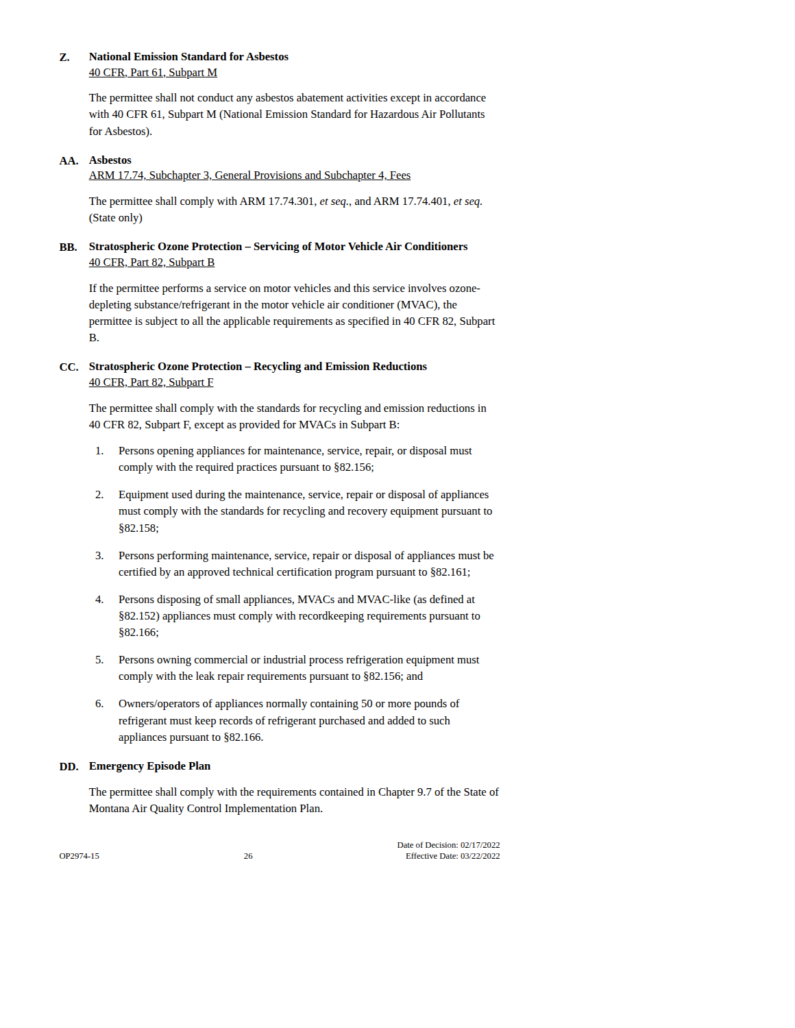Z.
National Emission Standard for Asbestos
40 CFR, Part 61, Subpart M
The permittee shall not conduct any asbestos abatement activities except in accordance with 40 CFR 61, Subpart M (National Emission Standard for Hazardous Air Pollutants for Asbestos).
AA.
Asbestos
ARM 17.74, Subchapter 3, General Provisions and Subchapter 4, Fees
The permittee shall comply with ARM 17.74.301, et seq., and ARM 17.74.401, et seq. (State only)
BB.
Stratospheric Ozone Protection – Servicing of Motor Vehicle Air Conditioners
40 CFR, Part 82, Subpart B
If the permittee performs a service on motor vehicles and this service involves ozone-depleting substance/refrigerant in the motor vehicle air conditioner (MVAC), the permittee is subject to all the applicable requirements as specified in 40 CFR 82, Subpart B.
CC.
Stratospheric Ozone Protection – Recycling and Emission Reductions
40 CFR, Part 82, Subpart F
The permittee shall comply with the standards for recycling and emission reductions in 40 CFR 82, Subpart F, except as provided for MVACs in Subpart B:
Persons opening appliances for maintenance, service, repair, or disposal must comply with the required practices pursuant to §82.156;
Equipment used during the maintenance, service, repair or disposal of appliances must comply with the standards for recycling and recovery equipment pursuant to §82.158;
Persons performing maintenance, service, repair or disposal of appliances must be certified by an approved technical certification program pursuant to §82.161;
Persons disposing of small appliances, MVACs and MVAC-like (as defined at §82.152) appliances must comply with recordkeeping requirements pursuant to §82.166;
Persons owning commercial or industrial process refrigeration equipment must comply with the leak repair requirements pursuant to §82.156; and
Owners/operators of appliances normally containing 50 or more pounds of refrigerant must keep records of refrigerant purchased and added to such appliances pursuant to §82.166.
DD.
Emergency Episode Plan
The permittee shall comply with the requirements contained in Chapter 9.7 of the State of Montana Air Quality Control Implementation Plan.
OP2974-15
26
Date of Decision: 02/17/2022
Effective Date: 03/22/2022